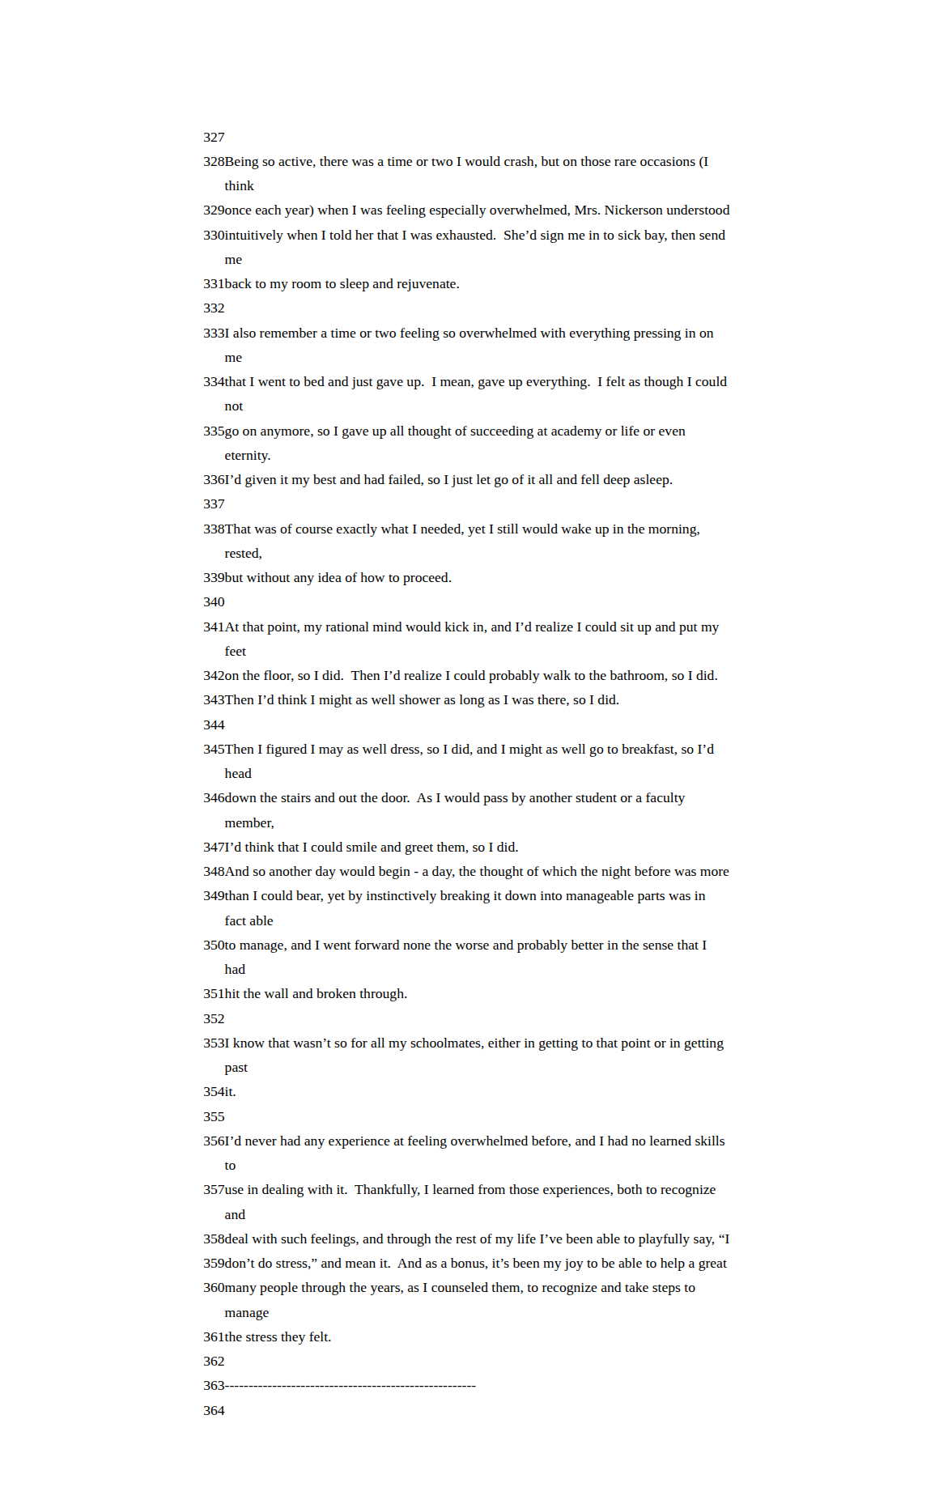| 327 | |
| 328 | Being so active, there was a time or two I would crash, but on those rare occasions (I think |
| 329 | once each year) when I was feeling especially overwhelmed, Mrs. Nickerson understood |
| 330 | intuitively when I told her that I was exhausted. She’d sign me in to sick bay, then send me |
| 331 | back to my room to sleep and rejuvenate. |
| 332 | |
| 333 | I also remember a time or two feeling so overwhelmed with everything pressing in on me |
| 334 | that I went to bed and just gave up. I mean, gave up everything. I felt as though I could not |
| 335 | go on anymore, so I gave up all thought of succeeding at academy or life or even eternity. |
| 336 | I’d given it my best and had failed, so I just let go of it all and fell deep asleep. |
| 337 | |
| 338 | That was of course exactly what I needed, yet I still would wake up in the morning, rested, |
| 339 | but without any idea of how to proceed. |
| 340 | |
| 341 | At that point, my rational mind would kick in, and I’d realize I could sit up and put my feet |
| 342 | on the floor, so I did. Then I’d realize I could probably walk to the bathroom, so I did. |
| 343 | Then I’d think I might as well shower as long as I was there, so I did. |
| 344 | |
| 345 | Then I figured I may as well dress, so I did, and I might as well go to breakfast, so I’d head |
| 346 | down the stairs and out the door. As I would pass by another student or a faculty member, |
| 347 | I’d think that I could smile and greet them, so I did. |
| 348 | And so another day would begin - a day, the thought of which the night before was more |
| 349 | than I could bear, yet by instinctively breaking it down into manageable parts was in fact able |
| 350 | to manage, and I went forward none the worse and probably better in the sense that I had |
| 351 | hit the wall and broken through. |
| 352 | |
| 353 | I know that wasn’t so for all my schoolmates, either in getting to that point or in getting past |
| 354 | it. |
| 355 | |
| 356 | I’d never had any experience at feeling overwhelmed before, and I had no learned skills to |
| 357 | use in dealing with it. Thankfully, I learned from those experiences, both to recognize and |
| 358 | deal with such feelings, and through the rest of my life I’ve been able to playfully say, “I |
| 359 | don’t do stress,” and mean it. And as a bonus, it’s been my joy to be able to help a great |
| 360 | many people through the years, as I counseled them, to recognize and take steps to manage |
| 361 | the stress they felt. |
| 362 | |
| 363 | ----------------------------------------------------- |
| 364 | |